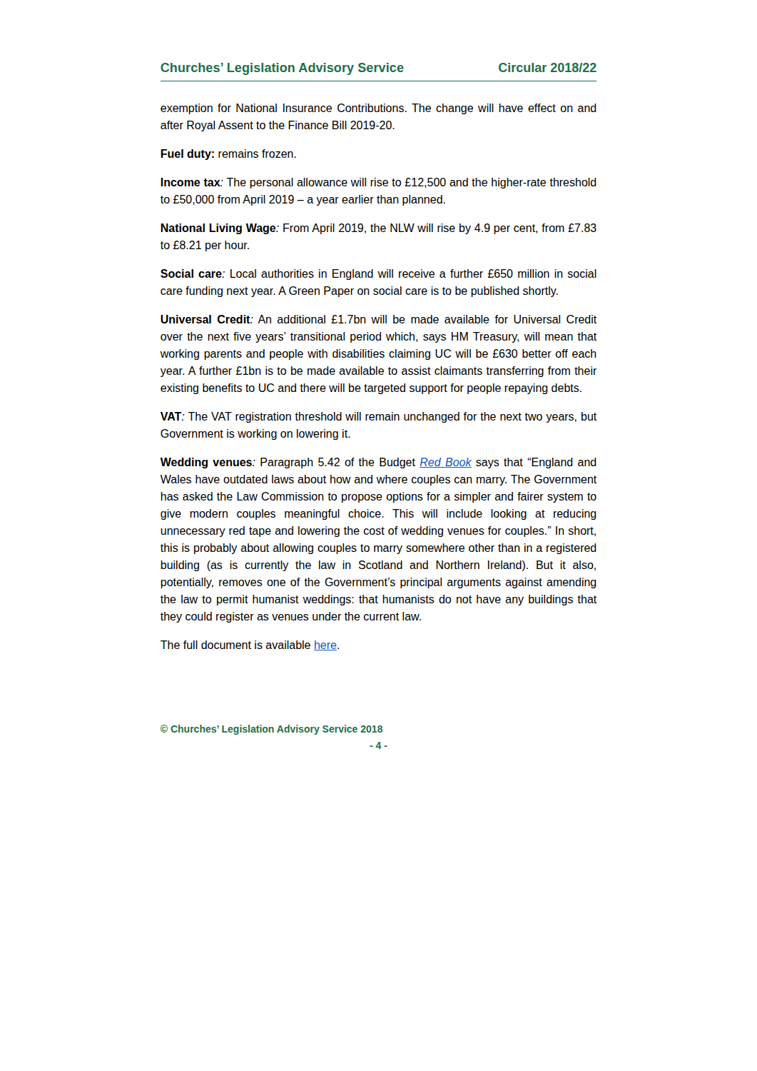Churches’ Legislation Advisory Service Circular 2018/22
exemption for National Insurance Contributions. The change will have effect on and after Royal Assent to the Finance Bill 2019-20.
Fuel duty: remains frozen.
Income tax: The personal allowance will rise to £12,500 and the higher-rate threshold to £50,000 from April 2019 – a year earlier than planned.
National Living Wage: From April 2019, the NLW will rise by 4.9 per cent, from £7.83 to £8.21 per hour.
Social care: Local authorities in England will receive a further £650 million in social care funding next year. A Green Paper on social care is to be published shortly.
Universal Credit: An additional £1.7bn will be made available for Universal Credit over the next five years’ transitional period which, says HM Treasury, will mean that working parents and people with disabilities claiming UC will be £630 better off each year. A further £1bn is to be made available to assist claimants transferring from their existing benefits to UC and there will be targeted support for people repaying debts.
VAT: The VAT registration threshold will remain unchanged for the next two years, but Government is working on lowering it.
Wedding venues: Paragraph 5.42 of the Budget Red Book says that “England and Wales have outdated laws about how and where couples can marry. The Government has asked the Law Commission to propose options for a simpler and fairer system to give modern couples meaningful choice. This will include looking at reducing unnecessary red tape and lowering the cost of wedding venues for couples.” In short, this is probably about allowing couples to marry somewhere other than in a registered building (as is currently the law in Scotland and Northern Ireland). But it also, potentially, removes one of the Government’s principal arguments against amending the law to permit humanist weddings: that humanists do not have any buildings that they could register as venues under the current law.
The full document is available here.
© Churches’ Legislation Advisory Service 2018
- 4 -